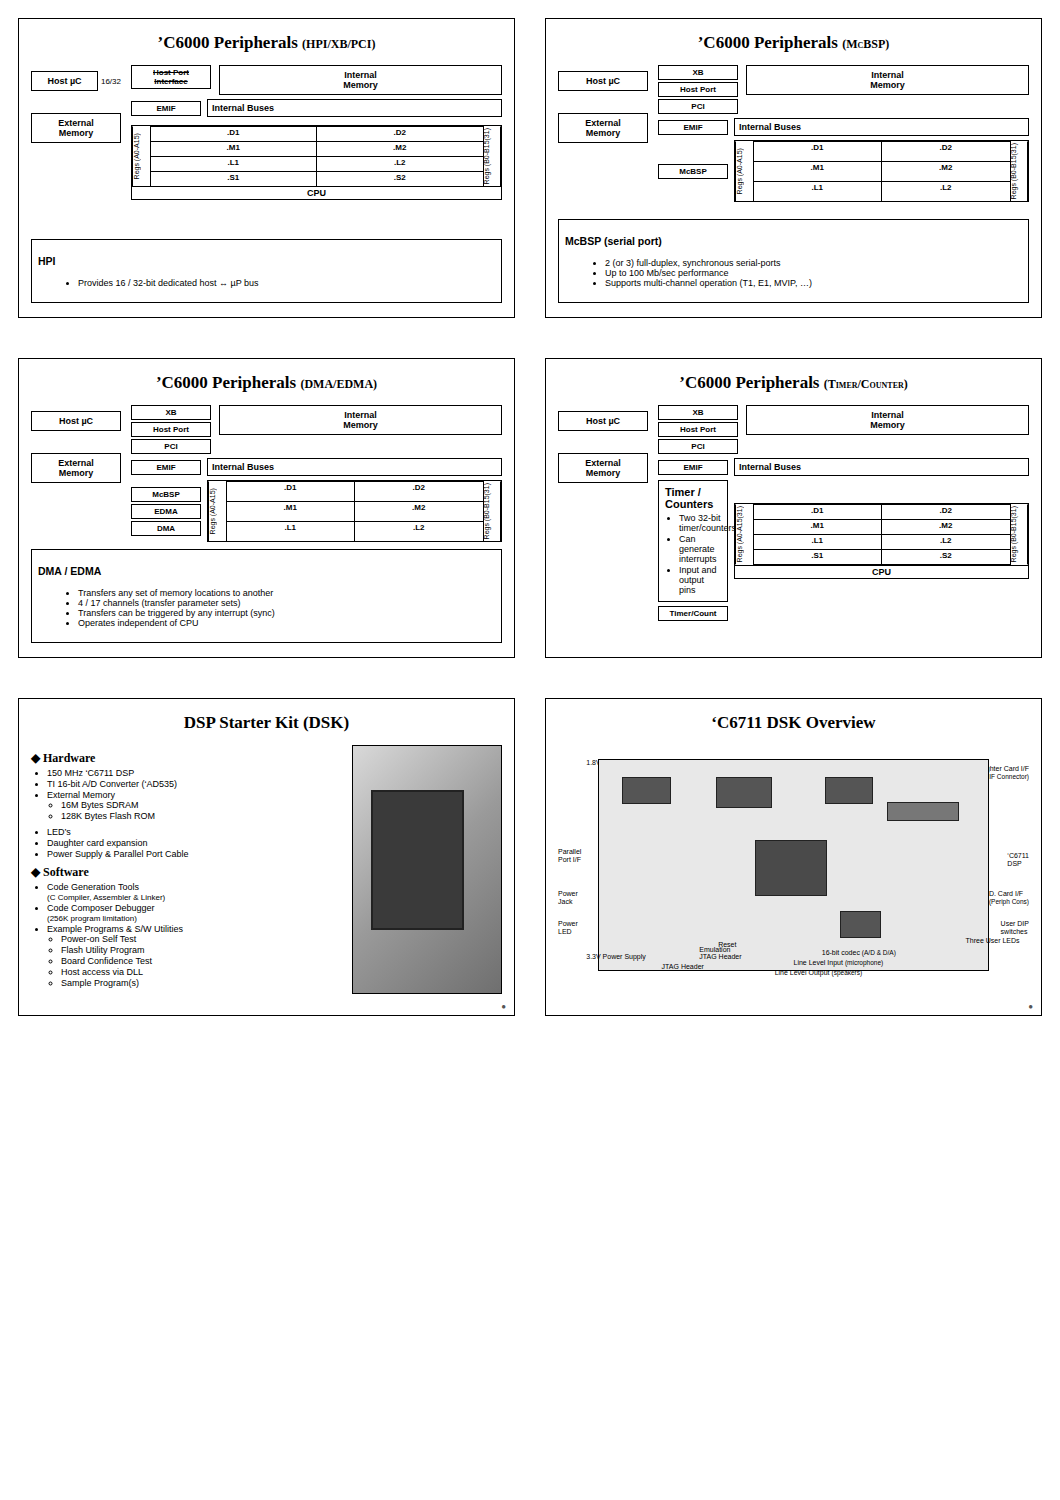’C6000 Peripherals (HPI/XB/PCI)
Host µC
16/32
External
Memory
Host Port
Interface
Internal
Memory
EMIF
Internal Buses
Regs (A0-A15)
.D1
.D2
.M1
.M2
.L1
.L2
.S1
.S2
Regs (B0-B15(31)
CPU
HPI
Provides 16 / 32-bit dedicated host ↔ µP bus
’C6000 Peripherals (McBSP)
Host µC
External
Memory
XB
Host Port
PCI
Internal
Memory
EMIF
Internal Buses
McBSP
Regs (A0-A15)
.D1
.D2
.M1
.M2
.L1
.L2
Regs (B0-B15(31)
McBSP (serial port)
2 (or 3) full-duplex, synchronous serial-ports
Up to 100 Mb/sec performance
Supports multi-channel operation (T1, E1, MVIP, …)
’C6000 Peripherals (DMA/EDMA)
Host µC
External
Memory
XB
Host Port
PCI
Internal
Memory
EMIF
Internal Buses
McBSP
EDMA
DMA
Regs (A0-A15)
.D1
.D2
.M1
.M2
.L1
.L2
Regs (B0-B15(31)
DMA / EDMA
Transfers any set of memory locations to another
4 / 17 channels (transfer parameter sets)
Transfers can be triggered by any interrupt (sync)
Operates independent of CPU
’C6000 Peripherals (Timer/Counter)
Host µC
External
Memory
XB
Host Port
PCI
Internal
Memory
EMIF
Internal Buses
Timer / Counters
Two 32-bit timer/counters
Can generate interrupts
Input and output pins
Regs (A0-A15(31)
.D1
.D2
.M1
.M2
.L1
.L2
.S1
.S2
Regs (B0-B15(31)
CPU
Timer/Count
DSP Starter Kit (DSK)
◆ Hardware
150 MHz ‘C6711 DSP
TI 16-bit A/D Converter (‘AD535)
External Memory
16M Bytes SDRAM
128K Bytes Flash ROM
LED’s
Daughter card expansion
Power Supply & Parallel Port Cable
◆ Software
Code Generation Tools
(C Compiler, Assembler & Linker)
Code Composer Debugger
(256K program limitation)
Example Programs & S/W Utilities
Power-on Self Test
Flash Utility Program
Board Confidence Test
Host access via DLL
Sample Program(s)
●
‘C6711 DSK Overview
1.8V Power Supply
16M SDRAM
128K FLASH
Daughter Card I/F
(EMIF Connector)
Parallel
Port I/F
Power
Jack
Power
LED
‘C6711
DSP
D. Card I/F
(Periph Cons)
User DIP
switches
3.3V Power Supply
Reset
Emulation
JTAG Header
JTAG Header
16-bit codec (A/D & D/A)
Line Level Input (microphone)
Line Level Output (speakers)
Three User LEDs
●